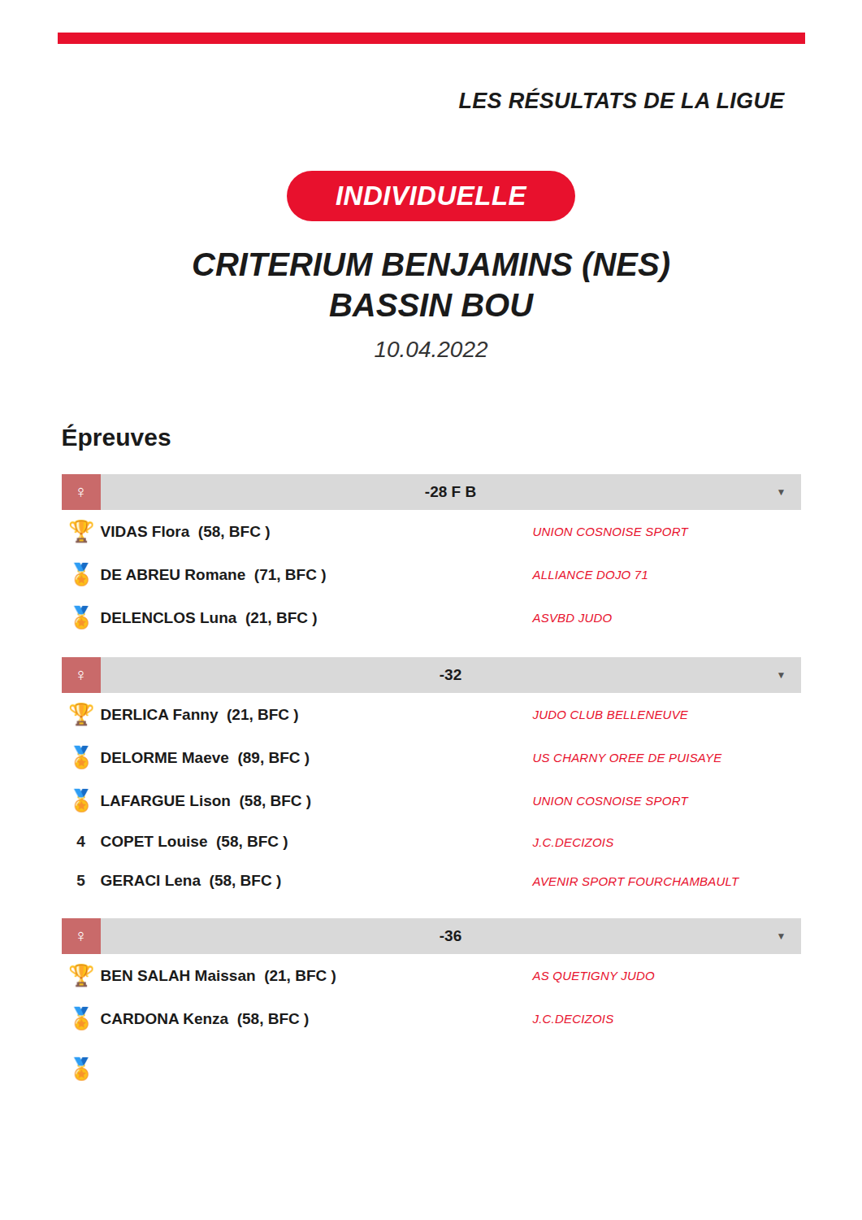LES RÉSULTATS DE LA LIGUE
INDIVIDUELLE
CRITERIUM BENJAMINS (NES)
BASSIN BOU
10.04.2022
Épreuves
♀
-28 F B▼
| 🏆 | VIDAS Flora (58, BFC ) | UNION COSNOISE SPORT |
| 🏅 | DE ABREU Romane (71, BFC ) | ALLIANCE DOJO 71 |
| 🏅 | DELENCLOS Luna (21, BFC ) | ASVBD JUDO |
♀
-32▼
| 🏆 | DERLICA Fanny (21, BFC ) | JUDO CLUB BELLENEUVE |
| 🏅 | DELORME Maeve (89, BFC ) | US CHARNY OREE DE PUISAYE |
| 🏅 | LAFARGUE Lison (58, BFC ) | UNION COSNOISE SPORT |
| 4 | COPET Louise (58, BFC ) | J.C.DECIZOIS |
| 5 | GERACI Lena (58, BFC ) | AVENIR SPORT FOURCHAMBAULT |
♀
-36▼
| 🏆 | BEN SALAH Maissan (21, BFC ) | AS QUETIGNY JUDO |
| 🏅 | CARDONA Kenza (58, BFC ) | J.C.DECIZOIS |
| 🏅 | | |